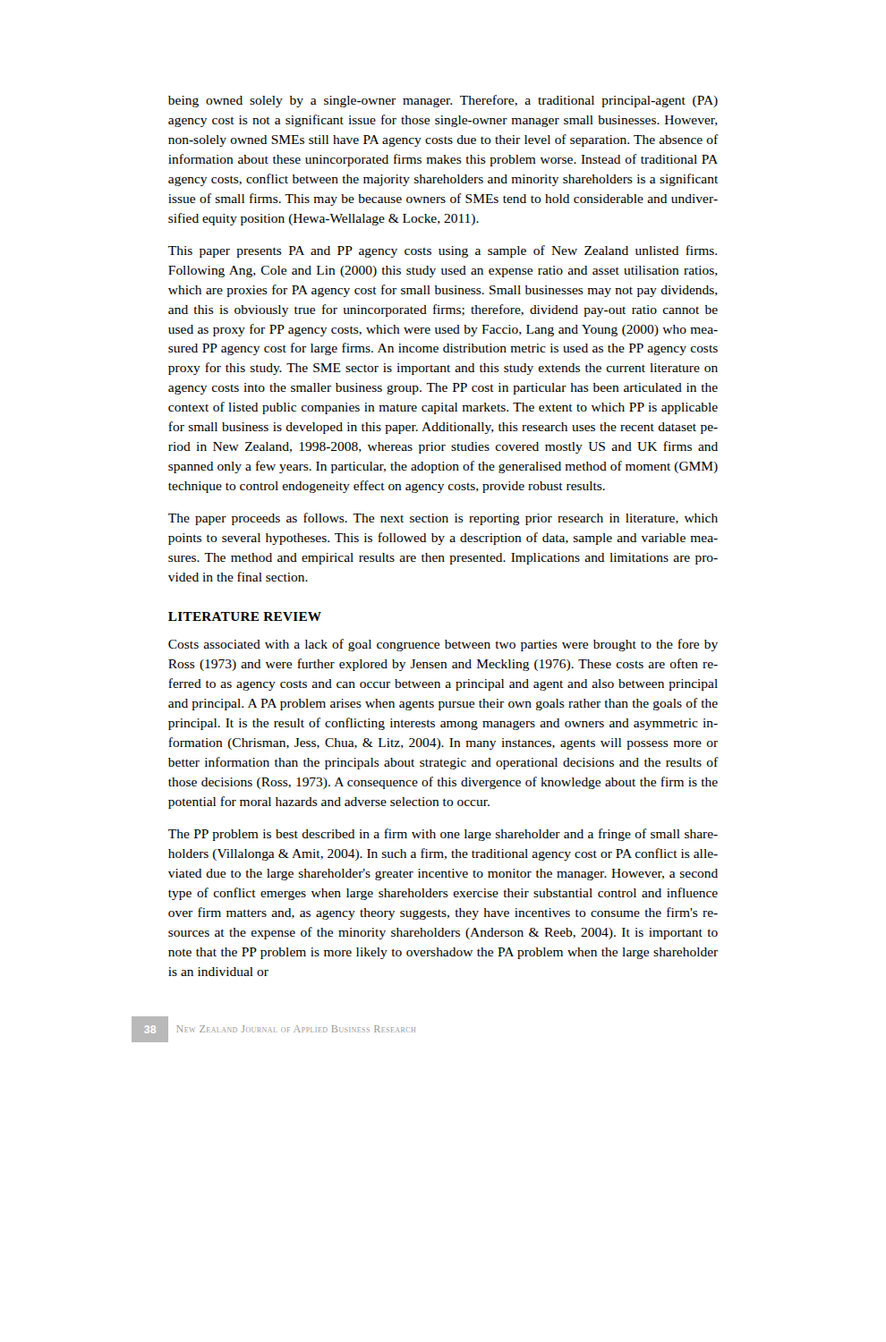being owned solely by a single-owner manager. Therefore, a traditional principal-agent (PA) agency cost is not a significant issue for those single-owner manager small businesses. However, non-solely owned SMEs still have PA agency costs due to their level of separation. The absence of information about these unincorporated firms makes this problem worse. Instead of traditional PA agency costs, conflict between the majority shareholders and minority shareholders is a significant issue of small firms. This may be because owners of SMEs tend to hold considerable and undiversified equity position (Hewa-Wellalage & Locke, 2011).
This paper presents PA and PP agency costs using a sample of New Zealand unlisted firms. Following Ang, Cole and Lin (2000) this study used an expense ratio and asset utilisation ratios, which are proxies for PA agency cost for small business. Small businesses may not pay dividends, and this is obviously true for unincorporated firms; therefore, dividend pay-out ratio cannot be used as proxy for PP agency costs, which were used by Faccio, Lang and Young (2000) who measured PP agency cost for large firms. An income distribution metric is used as the PP agency costs proxy for this study. The SME sector is important and this study extends the current literature on agency costs into the smaller business group. The PP cost in particular has been articulated in the context of listed public companies in mature capital markets. The extent to which PP is applicable for small business is developed in this paper. Additionally, this research uses the recent dataset period in New Zealand, 1998-2008, whereas prior studies covered mostly US and UK firms and spanned only a few years. In particular, the adoption of the generalised method of moment (GMM) technique to control endogeneity effect on agency costs, provide robust results.
The paper proceeds as follows. The next section is reporting prior research in literature, which points to several hypotheses. This is followed by a description of data, sample and variable measures. The method and empirical results are then presented. Implications and limitations are provided in the final section.
LITERATURE REVIEW
Costs associated with a lack of goal congruence between two parties were brought to the fore by Ross (1973) and were further explored by Jensen and Meckling (1976). These costs are often referred to as agency costs and can occur between a principal and agent and also between principal and principal. A PA problem arises when agents pursue their own goals rather than the goals of the principal. It is the result of conflicting interests among managers and owners and asymmetric information (Chrisman, Jess, Chua, & Litz, 2004). In many instances, agents will possess more or better information than the principals about strategic and operational decisions and the results of those decisions (Ross, 1973). A consequence of this divergence of knowledge about the firm is the potential for moral hazards and adverse selection to occur.
The PP problem is best described in a firm with one large shareholder and a fringe of small shareholders (Villalonga & Amit, 2004). In such a firm, the traditional agency cost or PA conflict is alleviated due to the large shareholder's greater incentive to monitor the manager. However, a second type of conflict emerges when large shareholders exercise their substantial control and influence over firm matters and, as agency theory suggests, they have incentives to consume the firm's resources at the expense of the minority shareholders (Anderson & Reeb, 2004). It is important to note that the PP problem is more likely to overshadow the PA problem when the large shareholder is an individual or
38
New Zealand Journal of Applied Business Research